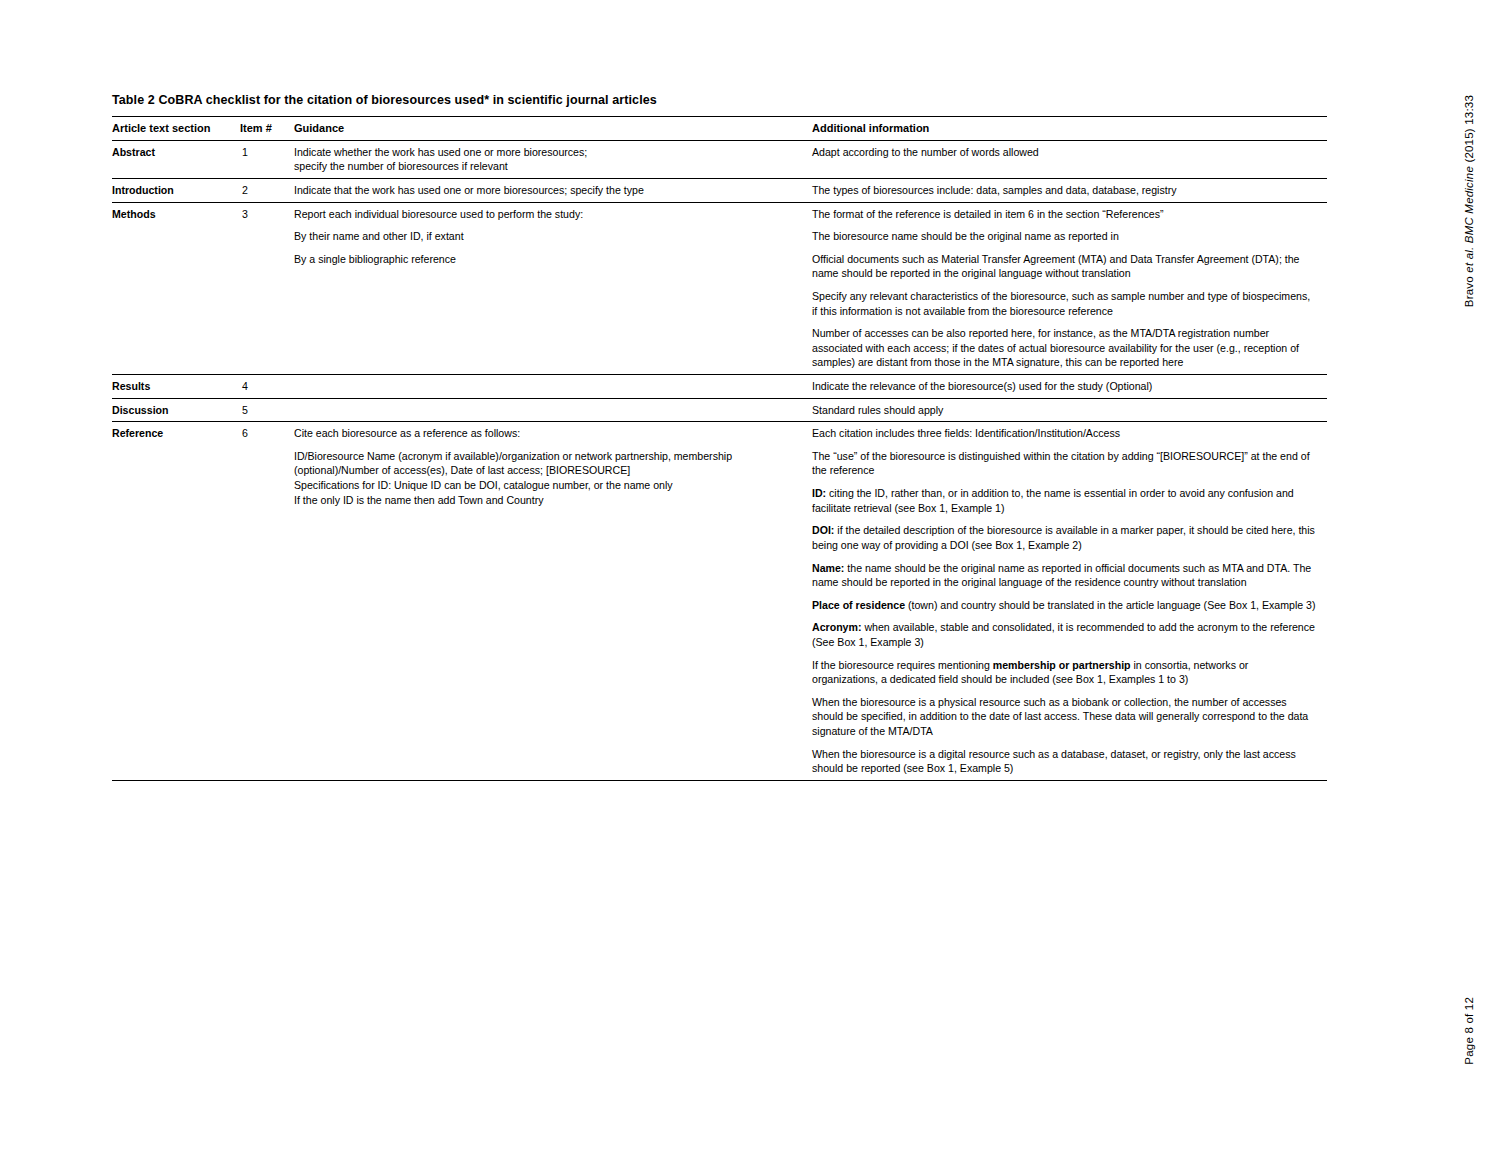Bravo et al. BMC Medicine (2015) 13:33
Page 8 of 12
Table 2 CoBRA checklist for the citation of bioresources used* in scientific journal articles
| Article text section | Item # | Guidance | Additional information |
| --- | --- | --- | --- |
| Abstract | 1 | Indicate whether the work has used one or more bioresources; specify the number of bioresources if relevant | Adapt according to the number of words allowed |
| Introduction | 2 | Indicate that the work has used one or more bioresources; specify the type | The types of bioresources include: data, samples and data, database, registry |
| Methods | 3 | Report each individual bioresource used to perform the study: | The format of the reference is detailed in item 6 in the section “References” |
| | | By their name and other ID, if extant | The bioresource name should be the original name as reported in |
| | | By a single bibliographic reference | Official documents such as Material Transfer Agreement (MTA) and Data Transfer Agreement (DTA); the name should be reported in the original language without translation |
| | | | Specify any relevant characteristics of the bioresource, such as sample number and type of biospecimens, if this information is not available from the bioresource reference |
| | | | Number of accesses can be also reported here, for instance, as the MTA/DTA registration number associated with each access; if the dates of actual bioresource availability for the user (e.g., reception of samples) are distant from those in the MTA signature, this can be reported here |
| Results | 4 | | Indicate the relevance of the bioresource(s) used for the study (Optional) |
| Discussion | 5 | | Standard rules should apply |
| Reference | 6 | Cite each bioresource as a reference as follows: | Each citation includes three fields: Identification/Institution/Access |
| | | ID/Bioresource Name (acronym if available)/organization or network partnership, membership (optional)/Number of access(es), Date of last access; [BIORESOURCE] Specifications for ID: Unique ID can be DOI, catalogue number, or the name only If the only ID is the name then add Town and Country | The “use” of the bioresource is distinguished within the citation by adding “[BIORESOURCE]” at the end of the reference |
| | | ID: citing the ID, rather than, or in addition to, the name is essential in order to avoid any confusion and facilitate retrieval (see Box 1, Example 1) |
| | | | DOI: if the detailed description of the bioresource is available in a marker paper, it should be cited here, this being one way of providing a DOI (see Box 1, Example 2) |
| | | | Name: the name should be the original name as reported in official documents such as MTA and DTA. The name should be reported in the original language of the residence country without translation |
| | | | Place of residence (town) and country should be translated in the article language (See Box 1, Example 3) |
| | | | Acronym: when available, stable and consolidated, it is recommended to add the acronym to the reference (See Box 1, Example 3) |
| | | | If the bioresource requires mentioning membership or partnership in consortia, networks or organizations, a dedicated field should be included (see Box 1, Examples 1 to 3) |
| | | | When the bioresource is a physical resource such as a biobank or collection, the number of accesses should be specified, in addition to the date of last access. These data will generally correspond to the data signature of the MTA/DTA |
| | | | When the bioresource is a digital resource such as a database, dataset, or registry, only the last access should be reported (see Box 1, Example 5) |